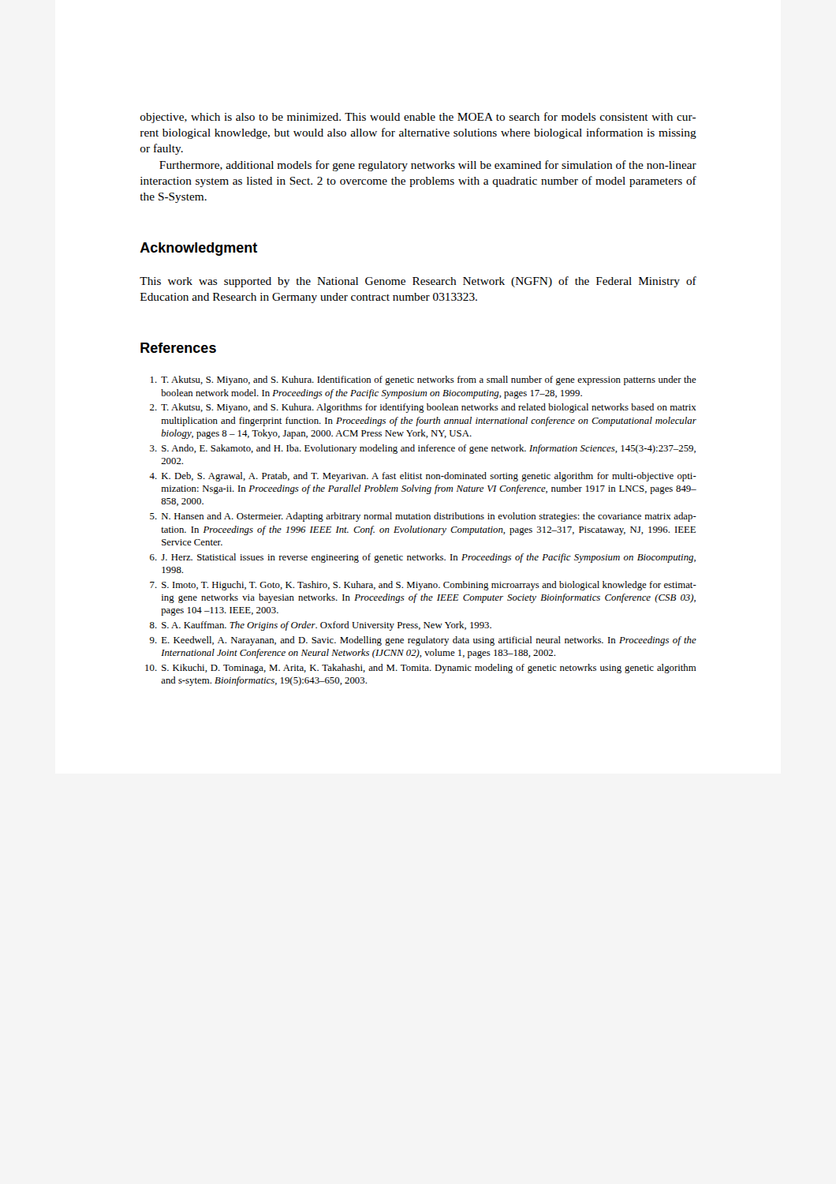objective, which is also to be minimized. This would enable the MOEA to search for models consistent with current biological knowledge, but would also allow for alternative solutions where biological information is missing or faulty.
Furthermore, additional models for gene regulatory networks will be examined for simulation of the non-linear interaction system as listed in Sect. 2 to overcome the problems with a quadratic number of model parameters of the S-System.
Acknowledgment
This work was supported by the National Genome Research Network (NGFN) of the Federal Ministry of Education and Research in Germany under contract number 0313323.
References
T. Akutsu, S. Miyano, and S. Kuhura. Identification of genetic networks from a small number of gene expression patterns under the boolean network model. In Proceedings of the Pacific Symposium on Biocomputing, pages 17–28, 1999.
T. Akutsu, S. Miyano, and S. Kuhura. Algorithms for identifying boolean networks and related biological networks based on matrix multiplication and fingerprint function. In Proceedings of the fourth annual international conference on Computational molecular biology, pages 8 – 14, Tokyo, Japan, 2000. ACM Press New York, NY, USA.
S. Ando, E. Sakamoto, and H. Iba. Evolutionary modeling and inference of gene network. Information Sciences, 145(3-4):237–259, 2002.
K. Deb, S. Agrawal, A. Pratab, and T. Meyarivan. A fast elitist non-dominated sorting genetic algorithm for multi-objective optimization: Nsga-ii. In Proceedings of the Parallel Problem Solving from Nature VI Conference, number 1917 in LNCS, pages 849–858, 2000.
N. Hansen and A. Ostermeier. Adapting arbitrary normal mutation distributions in evolution strategies: the covariance matrix adaptation. In Proceedings of the 1996 IEEE Int. Conf. on Evolutionary Computation, pages 312–317, Piscataway, NJ, 1996. IEEE Service Center.
J. Herz. Statistical issues in reverse engineering of genetic networks. In Proceedings of the Pacific Symposium on Biocomputing, 1998.
S. Imoto, T. Higuchi, T. Goto, K. Tashiro, S. Kuhara, and S. Miyano. Combining microarrays and biological knowledge for estimating gene networks via bayesian networks. In Proceedings of the IEEE Computer Society Bioinformatics Conference (CSB 03), pages 104 –113. IEEE, 2003.
S. A. Kauffman. The Origins of Order. Oxford University Press, New York, 1993.
E. Keedwell, A. Narayanan, and D. Savic. Modelling gene regulatory data using artificial neural networks. In Proceedings of the International Joint Conference on Neural Networks (IJCNN 02), volume 1, pages 183–188, 2002.
S. Kikuchi, D. Tominaga, M. Arita, K. Takahashi, and M. Tomita. Dynamic modeling of genetic netowrks using genetic algorithm and s-sytem. Bioinformatics, 19(5):643–650, 2003.